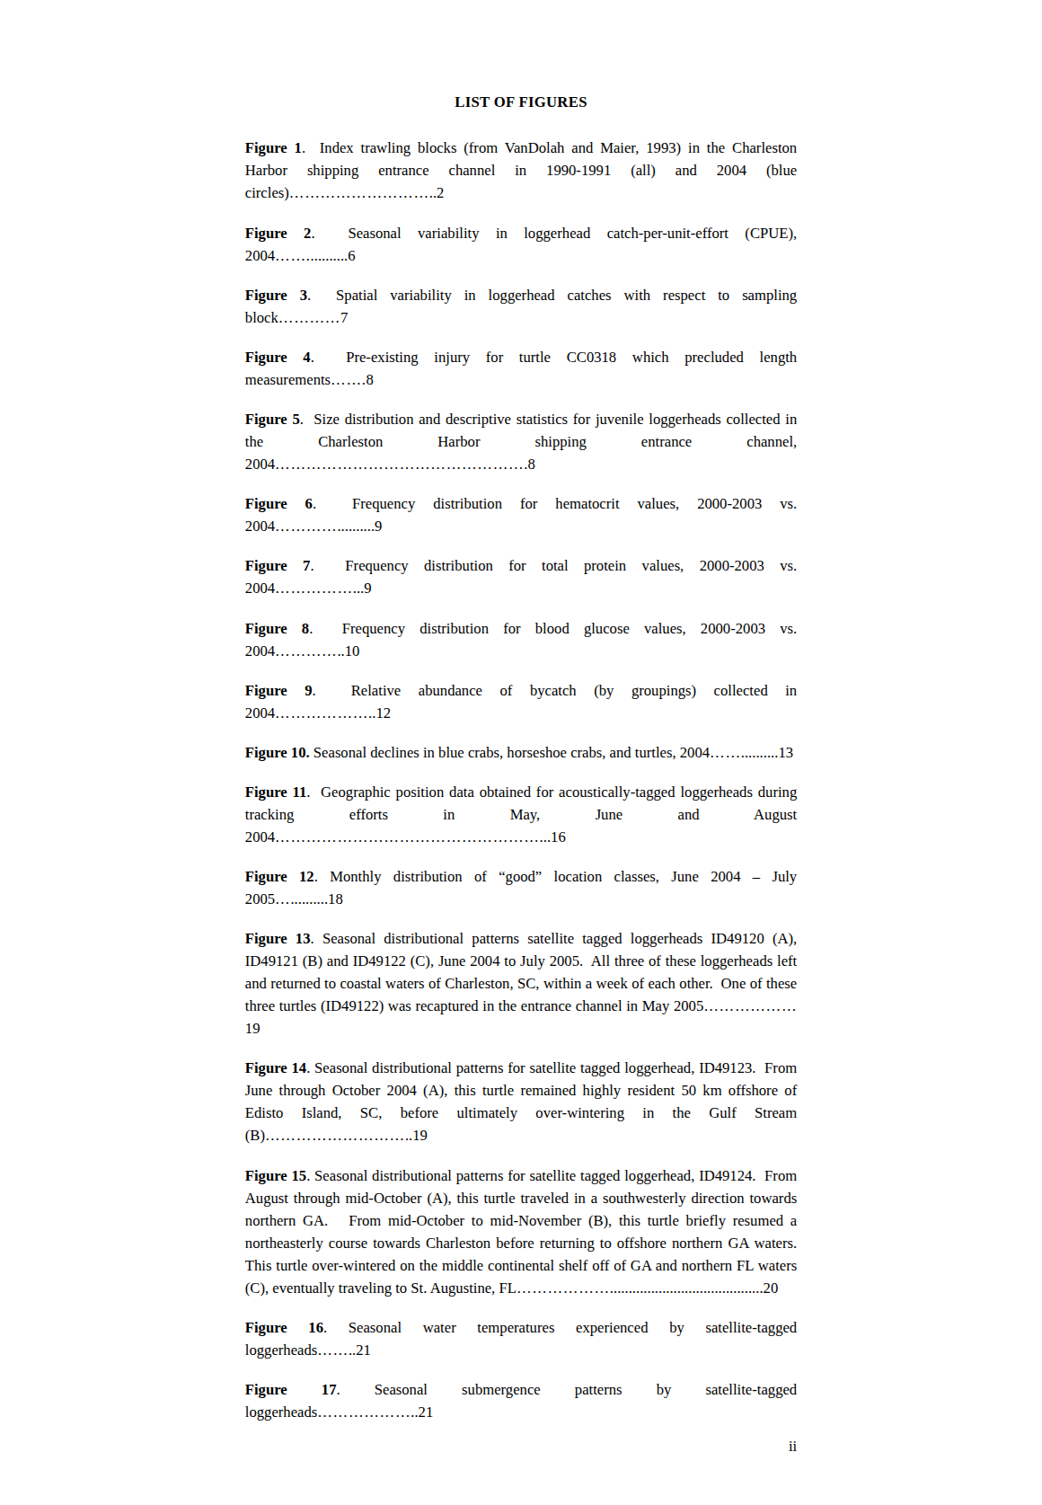LIST OF FIGURES
Figure 1. Index trawling blocks (from VanDolah and Maier, 1993) in the Charleston Harbor shipping entrance channel in 1990-1991 (all) and 2004 (blue circles)………………………..2
Figure 2. Seasonal variability in loggerhead catch-per-unit-effort (CPUE), 2004……...........6
Figure 3. Spatial variability in loggerhead catches with respect to sampling block…………7
Figure 4. Pre-existing injury for turtle CC0318 which precluded length measurements……. 8
Figure 5. Size distribution and descriptive statistics for juvenile loggerheads collected in the Charleston Harbor shipping entrance channel, 2004………………………………………….8
Figure 6. Frequency distribution for hematocrit values, 2000-2003 vs. 2004…………..........9
Figure 7. Frequency distribution for total protein values, 2000-2003 vs. 2004……………...9
Figure 8. Frequency distribution for blood glucose values, 2000-2003 vs. 2004…………..10
Figure 9. Relative abundance of bycatch (by groupings) collected in 2004………………..12
Figure 10. Seasonal declines in blue crabs, horseshoe crabs, and turtles, 2004……..........13
Figure 11. Geographic position data obtained for acoustically-tagged loggerheads during tracking efforts in May, June and August 2004……………………………………………...16
Figure 12. Monthly distribution of “good” location classes, June 2004 – July 2005…..........18
Figure 13. Seasonal distributional patterns satellite tagged loggerheads ID49120 (A), ID49121 (B) and ID49122 (C), June 2004 to July 2005. All three of these loggerheads left and returned to coastal waters of Charleston, SC, within a week of each other. One of these three turtles (ID49122) was recaptured in the entrance channel in May 2005………………19
Figure 14. Seasonal distributional patterns for satellite tagged loggerhead, ID49123. From June through October 2004 (A), this turtle remained highly resident 50 km offshore of Edisto Island, SC, before ultimately over-wintering in the Gulf Stream (B)………………………..19
Figure 15. Seasonal distributional patterns for satellite tagged loggerhead, ID49124. From August through mid-October (A), this turtle traveled in a southwesterly direction towards northern GA. From mid-October to mid-November (B), this turtle briefly resumed a northeasterly course towards Charleston before returning to offshore northern GA waters. This turtle over-wintered on the middle continental shelf off of GA and northern FL waters (C), eventually traveling to St. Augustine, FL……………….........................................20
Figure 16. Seasonal water temperatures experienced by satellite-tagged loggerheads……..21
Figure 17. Seasonal submergence patterns by satellite-tagged loggerheads………………..21
ii